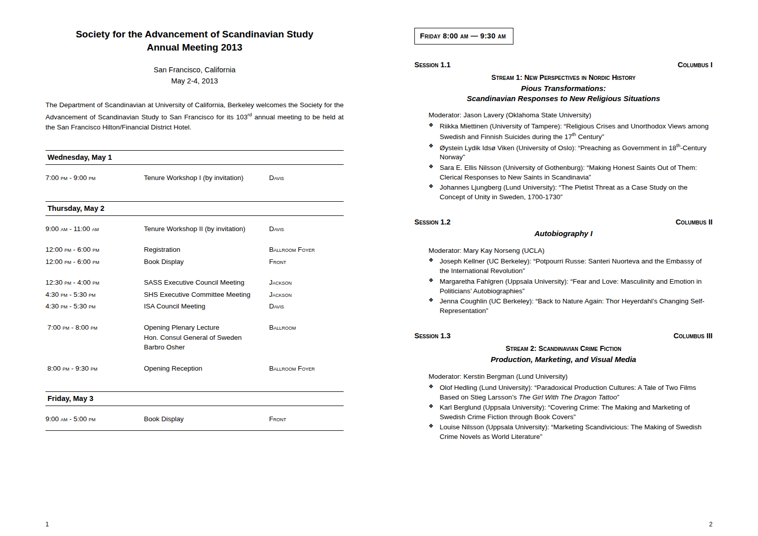Society for the Advancement of Scandinavian Study
Annual Meeting 2013
San Francisco, California
May 2-4, 2013
The Department of Scandinavian at University of California, Berkeley welcomes the Society for the Advancement of Scandinavian Study to San Francisco for its 103rd annual meeting to be held at the San Francisco Hilton/Financial District Hotel.
Wednesday, May 1
| 7:00 pm - 9:00 pm | Tenure Workshop I (by invitation) | Davis |
Thursday, May 2
| 9:00 am - 11:00 am | Tenure Workshop II (by invitation) | Davis |
| 12:00 pm - 6:00 pm | Registration | Ballroom Foyer |
| 12:00 pm - 6:00 pm | Book Display | Front |
| 12:30 pm - 4:00 pm | SASS Executive Council Meeting | Jackson |
| 4:30 pm - 5:30 pm | SHS Executive Committee Meeting | Jackson |
| 4:30 pm - 5:30 pm | ISA Council Meeting | Davis |
| 7:00 pm - 8:00 pm | Opening Plenary Lecture Hon. Consul General of Sweden Barbro Osher | Ballroom |
| 8:00 pm - 9:30 pm | Opening Reception | Ballroom Foyer |
Friday, May 3
| 9:00 am - 5:00 pm | Book Display | Front |
1
Friday 8:00 am — 9:30 am
Session 1.1 Columbus I
Stream 1: New Perspectives in Nordic History
Pious Transformations:
Scandinavian Responses to New Religious Situations
Moderator: Jason Lavery (Oklahoma State University)
Riikka Miettinen (University of Tampere): “Religious Crises and Unorthodox Views among Swedish and Finnish Suicides during the 17th Century”
Øystein Lydik Idsø Viken (University of Oslo): “Preaching as Government in 18th-Century Norway”
Sara E. Ellis Nilsson (University of Gothenburg): “Making Honest Saints Out of Them: Clerical Responses to New Saints in Scandinavia”
Johannes Ljungberg (Lund University): “The Pietist Threat as a Case Study on the Concept of Unity in Sweden, 1700-1730”
Session 1.2 Columbus II
Autobiography I
Moderator: Mary Kay Norseng (UCLA)
Joseph Kellner (UC Berkeley): “Potpourri Russe: Santeri Nuorteva and the Embassy of the International Revolution”
Margaretha Fahlgren (Uppsala University): “Fear and Love: Masculinity and Emotion in Politicians’ Autobiographies”
Jenna Coughlin (UC Berkeley): “Back to Nature Again: Thor Heyerdahl’s Changing Self-Representation”
Session 1.3 Columbus III
Stream 2: Scandinavian Crime Fiction
Production, Marketing, and Visual Media
Moderator: Kerstin Bergman (Lund University)
Olof Hedling (Lund University): “Paradoxical Production Cultures: A Tale of Two Films Based on Stieg Larsson’s The Girl With The Dragon Tattoo”
Karl Berglund (Uppsala University): “Covering Crime: The Making and Marketing of Swedish Crime Fiction through Book Covers”
Louise Nilsson (Uppsala University): “Marketing Scandivicious: The Making of Swedish Crime Novels as World Literature”
2